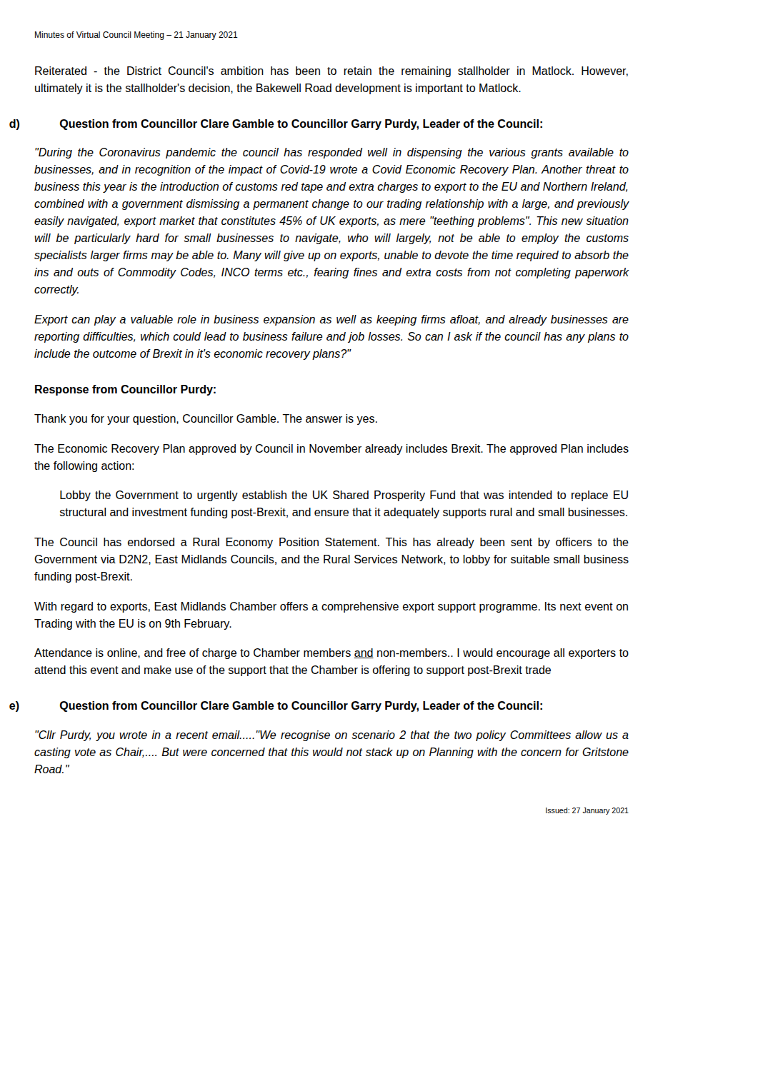Minutes of Virtual Council Meeting – 21 January 2021
Reiterated - the District Council's ambition has been to retain the remaining stallholder in Matlock. However, ultimately it is the stallholder's decision, the Bakewell Road development is important to Matlock.
d) Question from Councillor Clare Gamble to Councillor Garry Purdy, Leader of the Council:
"During the Coronavirus pandemic the council has responded well in dispensing the various grants available to businesses, and in recognition of the impact of Covid-19 wrote a Covid Economic Recovery Plan. Another threat to business this year is the introduction of customs red tape and extra charges to export to the EU and Northern Ireland, combined with a government dismissing a permanent change to our trading relationship with a large, and previously easily navigated, export market that constitutes 45% of UK exports, as mere "teething problems". This new situation will be particularly hard for small businesses to navigate, who will largely, not be able to employ the customs specialists larger firms may be able to. Many will give up on exports, unable to devote the time required to absorb the ins and outs of Commodity Codes, INCO terms etc., fearing fines and extra costs from not completing paperwork correctly.
Export can play a valuable role in business expansion as well as keeping firms afloat, and already businesses are reporting difficulties, which could lead to business failure and job losses. So can I ask if the council has any plans to include the outcome of Brexit in it's economic recovery plans?"
Response from Councillor Purdy:
Thank you for your question, Councillor Gamble. The answer is yes.
The Economic Recovery Plan approved by Council in November already includes Brexit. The approved Plan includes the following action:
Lobby the Government to urgently establish the UK Shared Prosperity Fund that was intended to replace EU structural and investment funding post-Brexit, and ensure that it adequately supports rural and small businesses.
The Council has endorsed a Rural Economy Position Statement. This has already been sent by officers to the Government via D2N2, East Midlands Councils, and the Rural Services Network, to lobby for suitable small business funding post-Brexit.
With regard to exports, East Midlands Chamber offers a comprehensive export support programme. Its next event on Trading with the EU is on 9th February.
Attendance is online, and free of charge to Chamber members and non-members.. I would encourage all exporters to attend this event and make use of the support that the Chamber is offering to support post-Brexit trade
e) Question from Councillor Clare Gamble to Councillor Garry Purdy, Leader of the Council:
"Cllr Purdy, you wrote in a recent email....."We recognise on scenario 2 that the two policy Committees allow us a casting vote as Chair,.... But were concerned that this would not stack up on Planning with the concern for Gritstone Road."
Issued: 27 January 2021